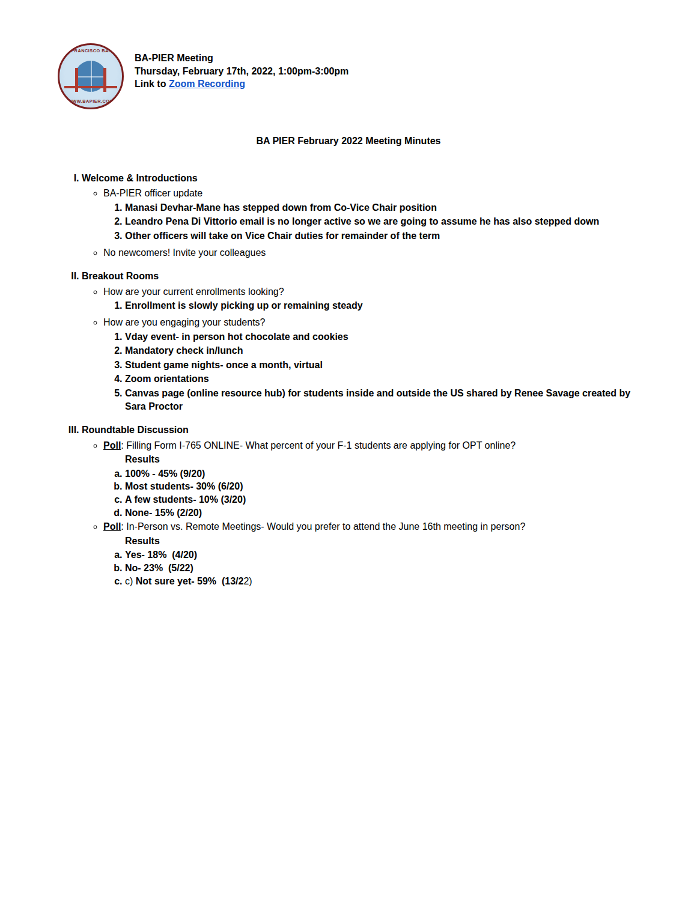SAN FRANCISCO BA-PIER
WWW.BAPIER.COM
BA-PIER Meeting
Thursday, February 17th, 2022, 1:00pm-3:00pm
Link to Zoom Recording
BA PIER February 2022 Meeting Minutes
Welcome & Introductions
BA-PIER officer update
Manasi Devhar-Mane has stepped down from Co-Vice Chair position
Leandro Pena Di Vittorio email is no longer active so we are going to assume he has also stepped down
Other officers will take on Vice Chair duties for remainder of the term
No newcomers! Invite your colleagues
Breakout Rooms
How are your current enrollments looking?
Enrollment is slowly picking up or remaining steady
How are you engaging your students?
Vday event- in person hot chocolate and cookies
Mandatory check in/lunch
Student game nights- once a month, virtual
Zoom orientations
Canvas page (online resource hub) for students inside and outside the US shared by Renee Savage created by Sara Proctor
Roundtable Discussion
Poll: Filling Form I-765 ONLINE- What percent of your F-1 students are applying for OPT online?
Results
100% - 45% (9/20)
Most students- 30% (6/20)
A few students- 10% (3/20)
None- 15% (2/20)
Poll: In-Person vs. Remote Meetings- Would you prefer to attend the June 16th meeting in person?
Results
Yes- 18% (4/20)
No- 23% (5/22)
c) Not sure yet- 59% (13/22)